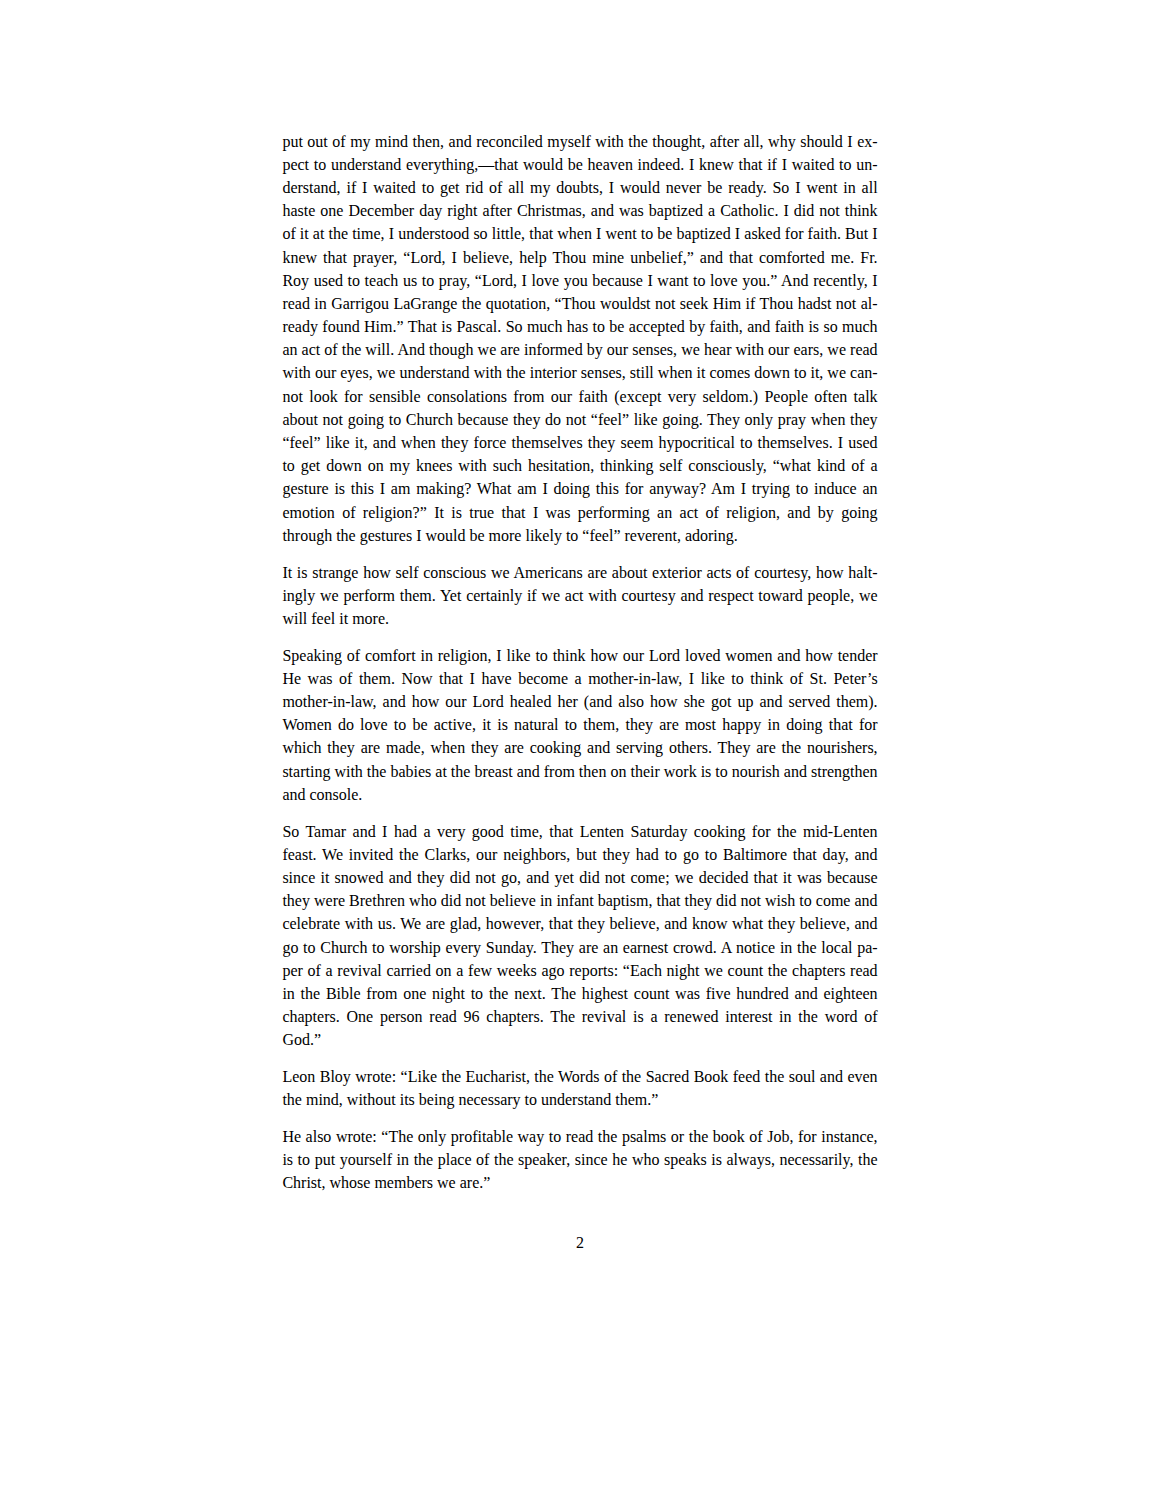put out of my mind then, and reconciled myself with the thought, after all, why should I expect to understand everything,—that would be heaven indeed. I knew that if I waited to understand, if I waited to get rid of all my doubts, I would never be ready. So I went in all haste one December day right after Christmas, and was baptized a Catholic. I did not think of it at the time, I understood so little, that when I went to be baptized I asked for faith. But I knew that prayer, “Lord, I believe, help Thou mine unbelief,” and that comforted me. Fr. Roy used to teach us to pray, “Lord, I love you because I want to love you.” And recently, I read in Garrigou LaGrange the quotation, “Thou wouldst not seek Him if Thou hadst not already found Him.” That is Pascal. So much has to be accepted by faith, and faith is so much an act of the will. And though we are informed by our senses, we hear with our ears, we read with our eyes, we understand with the interior senses, still when it comes down to it, we cannot look for sensible consolations from our faith (except very seldom.) People often talk about not going to Church because they do not “feel” like going. They only pray when they “feel” like it, and when they force themselves they seem hypocritical to themselves. I used to get down on my knees with such hesitation, thinking self consciously, “what kind of a gesture is this I am making? What am I doing this for anyway? Am I trying to induce an emotion of religion?” It is true that I was performing an act of religion, and by going through the gestures I would be more likely to “feel” reverent, adoring.
It is strange how self conscious we Americans are about exterior acts of courtesy, how haltingly we perform them. Yet certainly if we act with courtesy and respect toward people, we will feel it more.
Speaking of comfort in religion, I like to think how our Lord loved women and how tender He was of them. Now that I have become a mother-in-law, I like to think of St. Peter’s mother-in-law, and how our Lord healed her (and also how she got up and served them). Women do love to be active, it is natural to them, they are most happy in doing that for which they are made, when they are cooking and serving others. They are the nourishers, starting with the babies at the breast and from then on their work is to nourish and strengthen and console.
So Tamar and I had a very good time, that Lenten Saturday cooking for the mid-Lenten feast. We invited the Clarks, our neighbors, but they had to go to Baltimore that day, and since it snowed and they did not go, and yet did not come; we decided that it was because they were Brethren who did not believe in infant baptism, that they did not wish to come and celebrate with us. We are glad, however, that they believe, and know what they believe, and go to Church to worship every Sunday. They are an earnest crowd. A notice in the local paper of a revival carried on a few weeks ago reports: “Each night we count the chapters read in the Bible from one night to the next. The highest count was five hundred and eighteen chapters. One person read 96 chapters. The revival is a renewed interest in the word of God.”
Leon Bloy wrote: “Like the Eucharist, the Words of the Sacred Book feed the soul and even the mind, without its being necessary to understand them.”
He also wrote: “The only profitable way to read the psalms or the book of Job, for instance, is to put yourself in the place of the speaker, since he who speaks is always, necessarily, the Christ, whose members we are.”
2